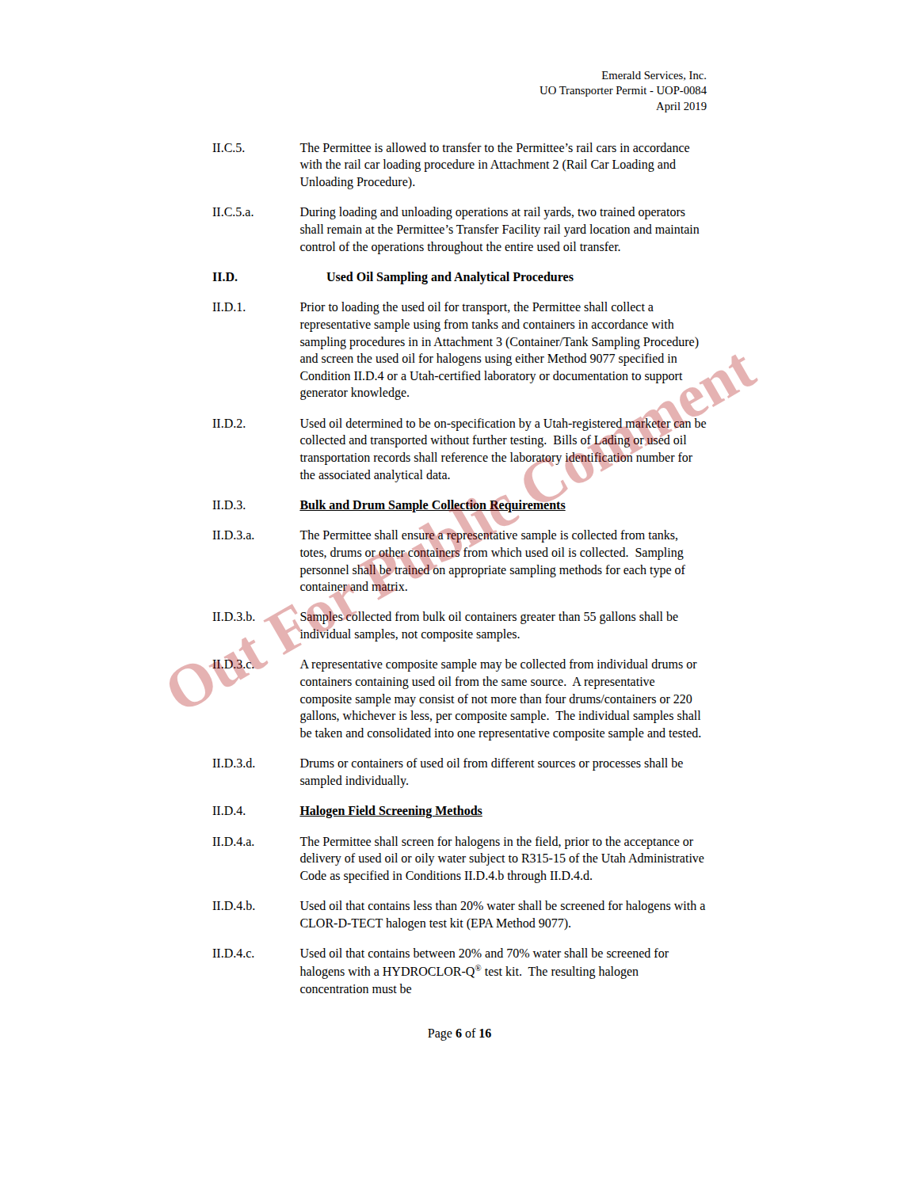Emerald Services, Inc.
UO Transporter Permit - UOP-0084
April 2019
Out For Public Comment
II.C.5.
The Permittee is allowed to transfer to the Permittee’s rail cars in accordance with the rail car loading procedure in Attachment 2 (Rail Car Loading and Unloading Procedure).
II.C.5.a.
During loading and unloading operations at rail yards, two trained operators shall remain at the Permittee’s Transfer Facility rail yard location and maintain control of the operations throughout the entire used oil transfer.
II.D.
Used Oil Sampling and Analytical Procedures
II.D.1.
Prior to loading the used oil for transport, the Permittee shall collect a representative sample using from tanks and containers in accordance with sampling procedures in in Attachment 3 (Container/Tank Sampling Procedure) and screen the used oil for halogens using either Method 9077 specified in Condition II.D.4 or a Utah-certified laboratory or documentation to support generator knowledge.
II.D.2.
Used oil determined to be on-specification by a Utah-registered marketer can be collected and transported without further testing. Bills of Lading or used oil transportation records shall reference the laboratory identification number for the associated analytical data.
II.D.3.
Bulk and Drum Sample Collection Requirements
II.D.3.a.
The Permittee shall ensure a representative sample is collected from tanks, totes, drums or other containers from which used oil is collected. Sampling personnel shall be trained on appropriate sampling methods for each type of container and matrix.
II.D.3.b.
Samples collected from bulk oil containers greater than 55 gallons shall be individual samples, not composite samples.
II.D.3.c.
A representative composite sample may be collected from individual drums or containers containing used oil from the same source. A representative composite sample may consist of not more than four drums/containers or 220 gallons, whichever is less, per composite sample. The individual samples shall be taken and consolidated into one representative composite sample and tested.
II.D.3.d.
Drums or containers of used oil from different sources or processes shall be sampled individually.
II.D.4.
Halogen Field Screening Methods
II.D.4.a.
The Permittee shall screen for halogens in the field, prior to the acceptance or delivery of used oil or oily water subject to R315-15 of the Utah Administrative Code as specified in Conditions II.D.4.b through II.D.4.d.
II.D.4.b.
Used oil that contains less than 20% water shall be screened for halogens with a CLOR-D-TECT halogen test kit (EPA Method 9077).
II.D.4.c.
Used oil that contains between 20% and 70% water shall be screened for halogens with a HYDROCLOR-Q® test kit. The resulting halogen concentration must be
Page 6 of 16